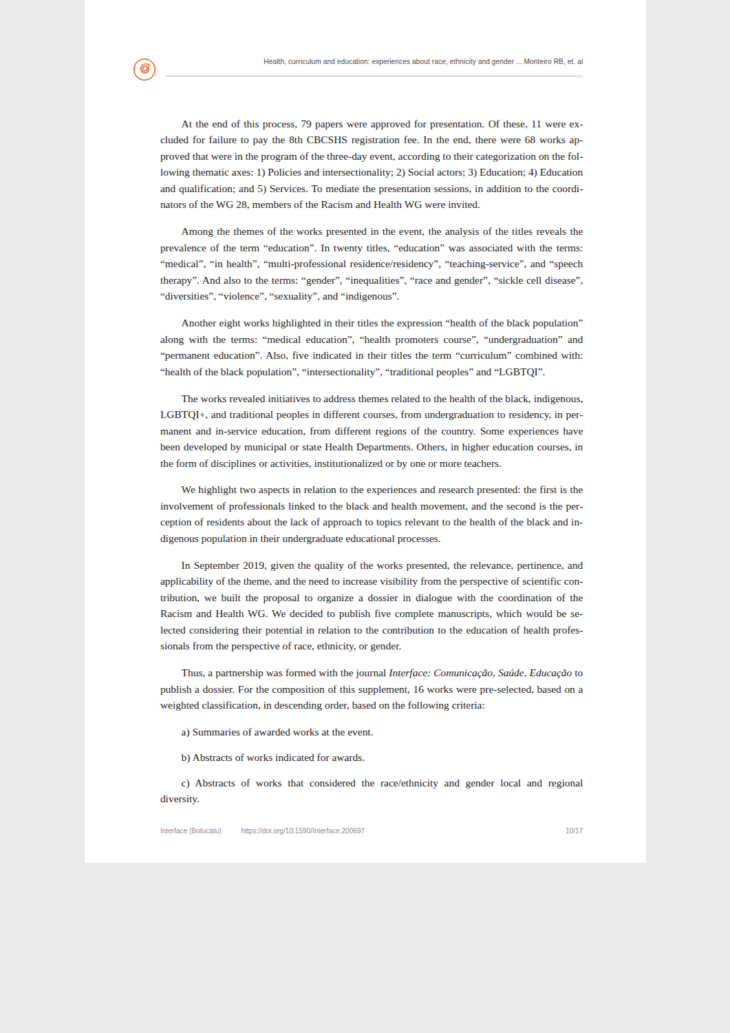Health, curriculum and education: experiences about race, ethnicity and gender ... Monteiro RB, et. al
At the end of this process, 79 papers were approved for presentation. Of these, 11 were excluded for failure to pay the 8th CBCSHS registration fee. In the end, there were 68 works approved that were in the program of the three-day event, according to their categorization on the following thematic axes: 1) Policies and intersectionality; 2) Social actors; 3) Education; 4) Education and qualification; and 5) Services. To mediate the presentation sessions, in addition to the coordinators of the WG 28, members of the Racism and Health WG were invited.
Among the themes of the works presented in the event, the analysis of the titles reveals the prevalence of the term “education”. In twenty titles, “education” was associated with the terms: “medical”, “in health”, “multi-professional residence/residency”, “teaching-service”, and “speech therapy”. And also to the terms: “gender”, “inequalities”, “race and gender”, “sickle cell disease”, “diversities”, “violence”, “sexuality”, and “indigenous”.
Another eight works highlighted in their titles the expression “health of the black population” along with the terms: “medical education”, “health promoters course”, “undergraduation” and “permanent education”. Also, five indicated in their titles the term “curriculum” combined with: “health of the black population”, “intersectionality”, “traditional peoples” and “LGBTQI”.
The works revealed initiatives to address themes related to the health of the black, indigenous, LGBTQI+, and traditional peoples in different courses, from undergraduation to residency, in permanent and in-service education, from different regions of the country. Some experiences have been developed by municipal or state Health Departments. Others, in higher education courses, in the form of disciplines or activities, institutionalized or by one or more teachers.
We highlight two aspects in relation to the experiences and research presented: the first is the involvement of professionals linked to the black and health movement, and the second is the perception of residents about the lack of approach to topics relevant to the health of the black and indigenous population in their undergraduate educational processes.
In September 2019, given the quality of the works presented, the relevance, pertinence, and applicability of the theme, and the need to increase visibility from the perspective of scientific contribution, we built the proposal to organize a dossier in dialogue with the coordination of the Racism and Health WG. We decided to publish five complete manuscripts, which would be selected considering their potential in relation to the contribution to the education of health professionals from the perspective of race, ethnicity, or gender.
Thus, a partnership was formed with the journal Interface: Comunicação, Saúde, Educação to publish a dossier. For the composition of this supplement, 16 works were pre-selected, based on a weighted classification, in descending order, based on the following criteria:
a) Summaries of awarded works at the event.
b) Abstracts of works indicated for awards.
c) Abstracts of works that considered the race/ethnicity and gender local and regional diversity.
Interface (Botucatu) https://doi.org/10.1590/Interface.200697 10/17